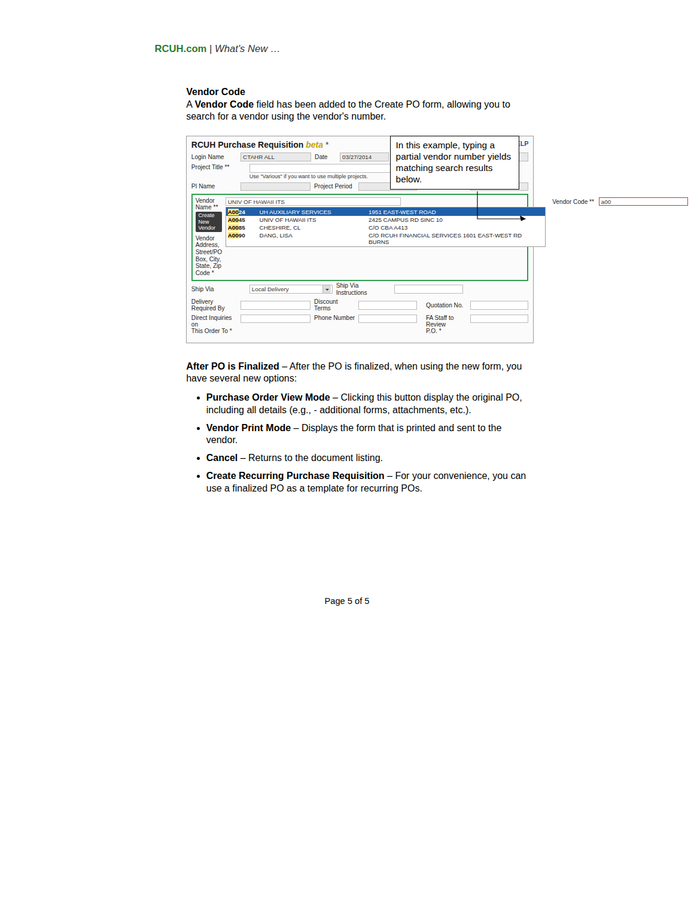RCUH.com | What's New …
Vendor Code
A Vendor Code field has been added to the Create PO form, allowing you to search for a vendor using the vendor's number.
In this example, typing a partial vendor number yields matching search results below.
o Submit HELP
RCUH Purchase Requisition beta *
Login Name
CTAHR ALL
Date
03/27/2014
ssigned
Project Title **
Use "Various" if you want to use multiple projects.
PI Name
Project Period
Route to (FA)
Vendor Name **
Create New Vendor
Vendor Address,
Street/PO Box, City,
State, Zip Code *
UNIV OF HAWAII ITS
A0024
UH AUXILIARY SERVICES
1951 EAST-WEST ROAD
A0045
UNIV OF HAWAII ITS
2425 CAMPUS RD SINC 10
A0085
CHESHIRE, CL
C/O CBA A413
A0090
DANG, LISA
C/O RCUH FINANCIAL SERVICES 1601 EAST-WEST RD BURNS
Vendor Code **
a00
Ship Via
Local Delivery
Ship Via Instructions
Delivery Required By
Discount Terms
Quotation No.
Direct Inquiries on
This Order To *
Phone Number
FA Staff to Review
P.O. *
After PO is Finalized – After the PO is finalized, when using the new form, you have several new options:
Purchase Order View Mode – Clicking this button display the original PO, including all details (e.g., - additional forms, attachments, etc.).
Vendor Print Mode – Displays the form that is printed and sent to the vendor.
Cancel – Returns to the document listing.
Create Recurring Purchase Requisition – For your convenience, you can use a finalized PO as a template for recurring POs.
Page 5 of 5